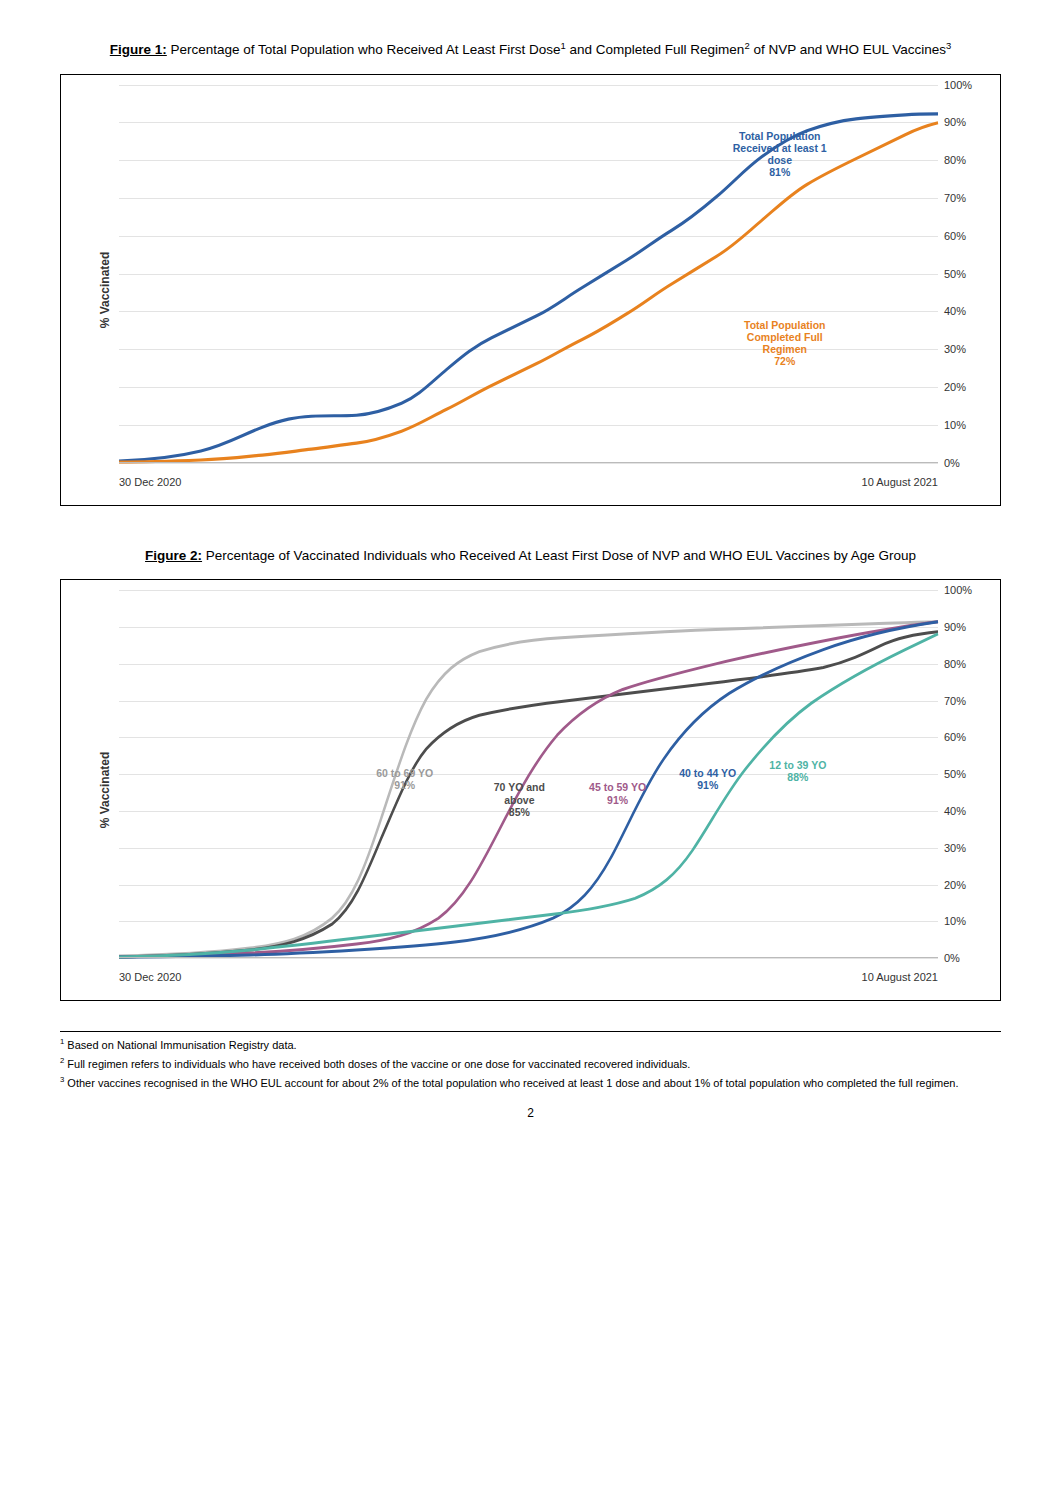Figure 1: Percentage of Total Population who Received At Least First Dose1 and Completed Full Regimen2 of NVP and WHO EUL Vaccines3
% Vaccinated
100%
90%
80%
70%
60%
50%
40%
30%
20%
10%
0%
Total Population
Received at least 1
dose
81%
Total Population
Completed Full
Regimen
72%
30 Dec 2020
10 August 2021
Figure 2: Percentage of Vaccinated Individuals who Received At Least First Dose of NVP and WHO EUL Vaccines by Age Group
% Vaccinated
100%
90%
80%
70%
60%
50%
40%
30%
20%
10%
0%
60 to 69 YO
91%
70 YO and
above
85%
45 to 59 YO
91%
40 to 44 YO
91%
12 to 39 YO
88%
30 Dec 2020
10 August 2021
1 Based on National Immunisation Registry data.
2 Full regimen refers to individuals who have received both doses of the vaccine or one dose for vaccinated recovered individuals.
3 Other vaccines recognised in the WHO EUL account for about 2% of the total population who received at least 1 dose and about 1% of total population who completed the full regimen.
2